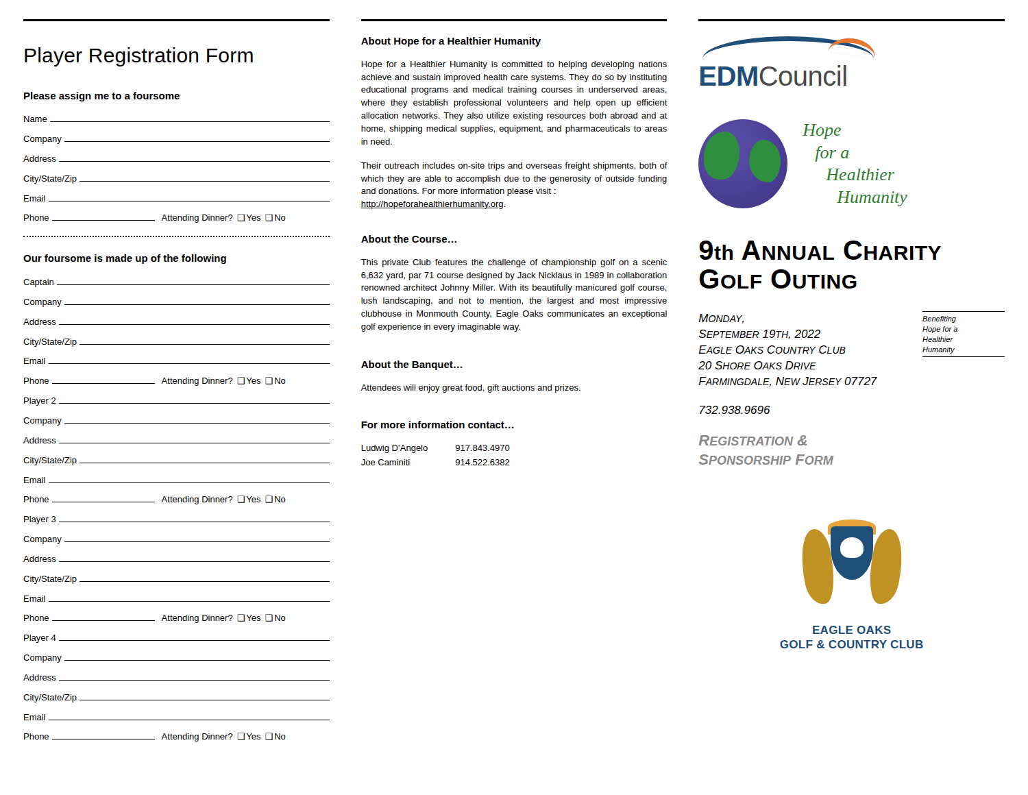Player Registration Form
Please assign me to a foursome
Name
Company
Address
City/State/Zip
Email
Phone Attending Dinner?❑Yes❑No
Our foursome is made up of the following
Captain
Company
Address
City/State/Zip
Email
Phone Attending Dinner?❑Yes❑No
Player 2
Company
Address
City/State/Zip
Email
Phone Attending Dinner?❑Yes❑No
Player 3
Company
Address
City/State/Zip
Email
Phone Attending Dinner?❑Yes❑No
Player 4
Company
Address
City/State/Zip
Email
Phone Attending Dinner?❑Yes❑No
About Hope for a Healthier Humanity
Hope for a Healthier Humanity is committed to helping developing nations achieve and sustain improved health care systems. They do so by instituting educational programs and medical training courses in underserved areas, where they establish professional volunteers and help open up efficient allocation networks. They also utilize existing resources both abroad and at home, shipping medical supplies, equipment, and pharmaceuticals to areas in need.
Their outreach includes on-site trips and overseas freight shipments, both of which they are able to accomplish due to the generosity of outside funding and donations. For more information please visit :
http://hopeforahealthierhumanity.org.
About the Course…
This private Club features the challenge of championship golf on a scenic 6,632 yard, par 71 course designed by Jack Nicklaus in 1989 in collaboration renowned architect Johnny Miller. With its beautifully manicured golf course, lush landscaping, and not to mention, the largest and most impressive clubhouse in Monmouth County, Eagle Oaks communicates an exceptional golf experience in every imaginable way.
About the Banquet…
Attendees will enjoy great food, gift auctions and prizes.
For more information contact…
| Ludwig D’Angelo | 917.843.4970 |
| Joe Caminiti | 914.522.6382 |
EDM Council
Hope for a Healthier Humanity
9th ANNUAL CHARITY
GOLF OUTING
Benefiting
Hope for a
Healthier
Humanity
MONDAY,
SEPTEMBER 19TH, 2022
EAGLE OAKS COUNTRY CLUB
20 SHORE OAKS DRIVE
FARMINGDALE, NEW JERSEY 07727
732.938.9696
REGISTRATION &
SPONSORSHIP FORM
EAGLE OAKS
GOLF & COUNTRY CLUB